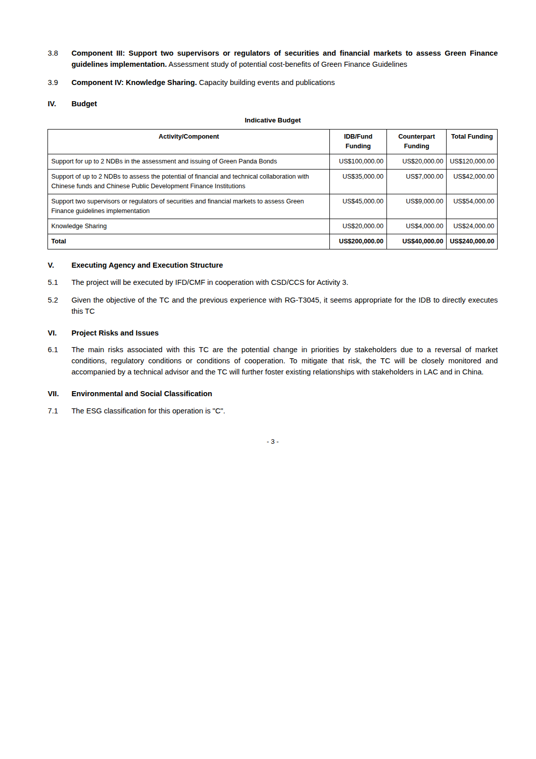3.8
Component III: Support two supervisors or regulators of securities and financial markets to assess Green Finance guidelines implementation. Assessment study of potential cost-benefits of Green Finance Guidelines
3.9
Component IV: Knowledge Sharing. Capacity building events and publications
IV.
Budget
Indicative Budget
| Activity/Component | IDB/Fund Funding | Counterpart Funding | Total Funding |
| --- | --- | --- | --- |
| Support for up to 2 NDBs in the assessment and issuing of Green Panda Bonds | US$100,000.00 | US$20,000.00 | US$120,000.00 |
| Support of up to 2 NDBs to assess the potential of financial and technical collaboration with Chinese funds and Chinese Public Development Finance Institutions | US$35,000.00 | US$7,000.00 | US$42,000.00 |
| Support two supervisors or regulators of securities and financial markets to assess Green Finance guidelines implementation | US$45,000.00 | US$9,000.00 | US$54,000.00 |
| Knowledge Sharing | US$20,000.00 | US$4,000.00 | US$24,000.00 |
| Total | US$200,000.00 | US$40,000.00 | US$240,000.00 |
V.
Executing Agency and Execution Structure
5.1
The project will be executed by IFD/CMF in cooperation with CSD/CCS for Activity 3.
5.2
Given the objective of the TC and the previous experience with RG-T3045, it seems appropriate for the IDB to directly executes this TC
VI.
Project Risks and Issues
6.1
The main risks associated with this TC are the potential change in priorities by stakeholders due to a reversal of market conditions, regulatory conditions or conditions of cooperation. To mitigate that risk, the TC will be closely monitored and accompanied by a technical advisor and the TC will further foster existing relationships with stakeholders in LAC and in China.
VII.
Environmental and Social Classification
7.1
The ESG classification for this operation is "C".
- 3 -